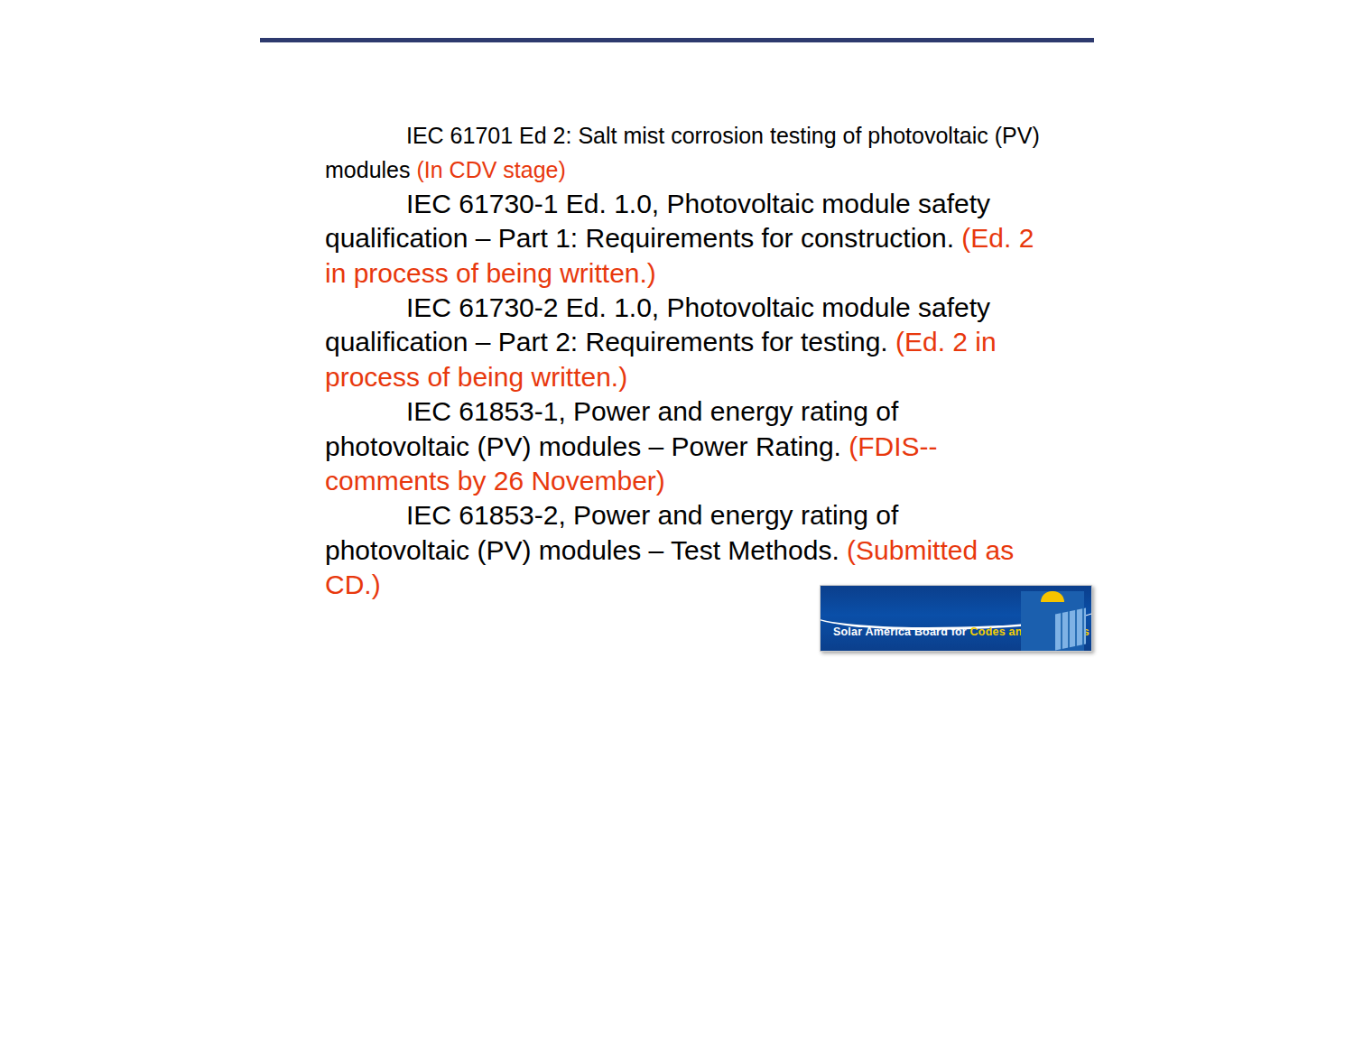IEC 61701 Ed 2: Salt mist corrosion testing of photovoltaic (PV) modules (In CDV stage)
IEC 61730-1 Ed. 1.0, Photovoltaic module safety qualification – Part 1: Requirements for construction. (Ed. 2 in process of being written.)
IEC 61730-2 Ed. 1.0, Photovoltaic module safety qualification – Part 2: Requirements for testing. (Ed. 2 in process of being written.)
IEC 61853-1, Power and energy rating of photovoltaic (PV) modules – Power Rating. (FDIS--comments by 26 November)
IEC 61853-2, Power and energy rating of photovoltaic (PV) modules – Test Methods. (Submitted as CD.)
Solar America Board for Codes and Standards